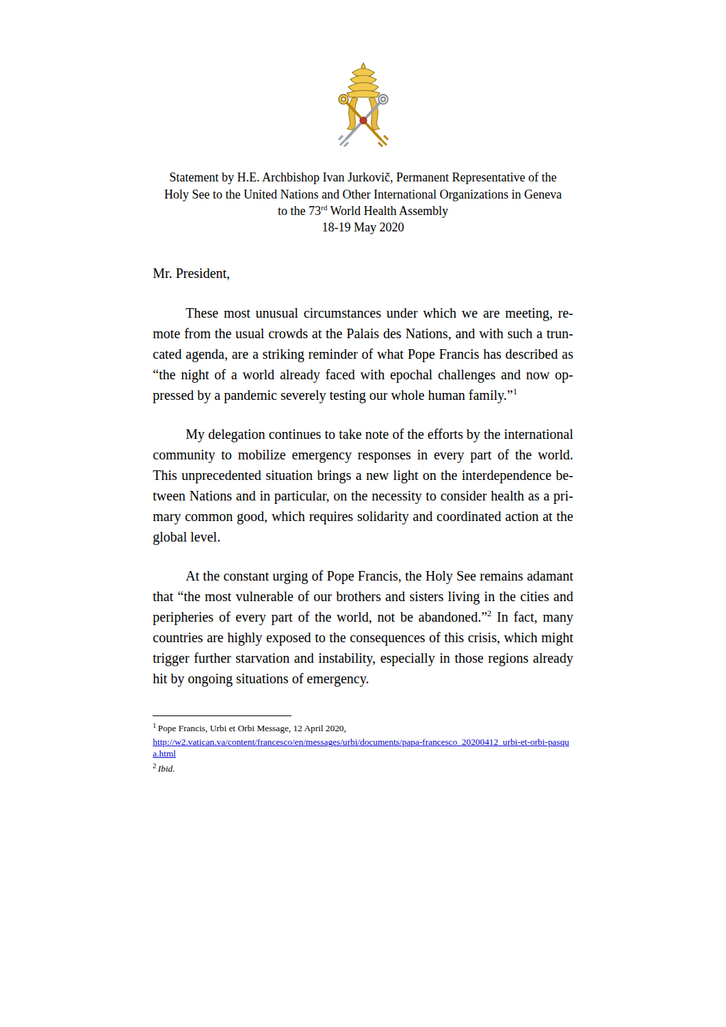Holy See coat of arms
Statement by H.E. Archbishop Ivan Jurkovič, Permanent Representative of the
Holy See to the United Nations and Other International Organizations in Geneva
to the 73rd World Health Assembly
18-19 May 2020
Mr. President,
These most unusual circumstances under which we are meeting, remote from the usual crowds at the Palais des Nations, and with such a truncated agenda, are a striking reminder of what Pope Francis has described as “the night of a world already faced with epochal challenges and now oppressed by a pandemic severely testing our whole human family.”1
My delegation continues to take note of the efforts by the international community to mobilize emergency responses in every part of the world. This unprecedented situation brings a new light on the interdependence between Nations and in particular, on the necessity to consider health as a primary common good, which requires solidarity and coordinated action at the global level.
At the constant urging of Pope Francis, the Holy See remains adamant that “the most vulnerable of our brothers and sisters living in the cities and peripheries of every part of the world, not be abandoned.”2 In fact, many countries are highly exposed to the consequences of this crisis, which might trigger further starvation and instability, especially in those regions already hit by ongoing situations of emergency.
1 Pope Francis, Urbi et Orbi Message, 12 April 2020,
http://w2.vatican.va/content/francesco/en/messages/urbi/documents/papa-francesco_20200412_urbi-et-orbi-pasqua.html
2 Ibid.